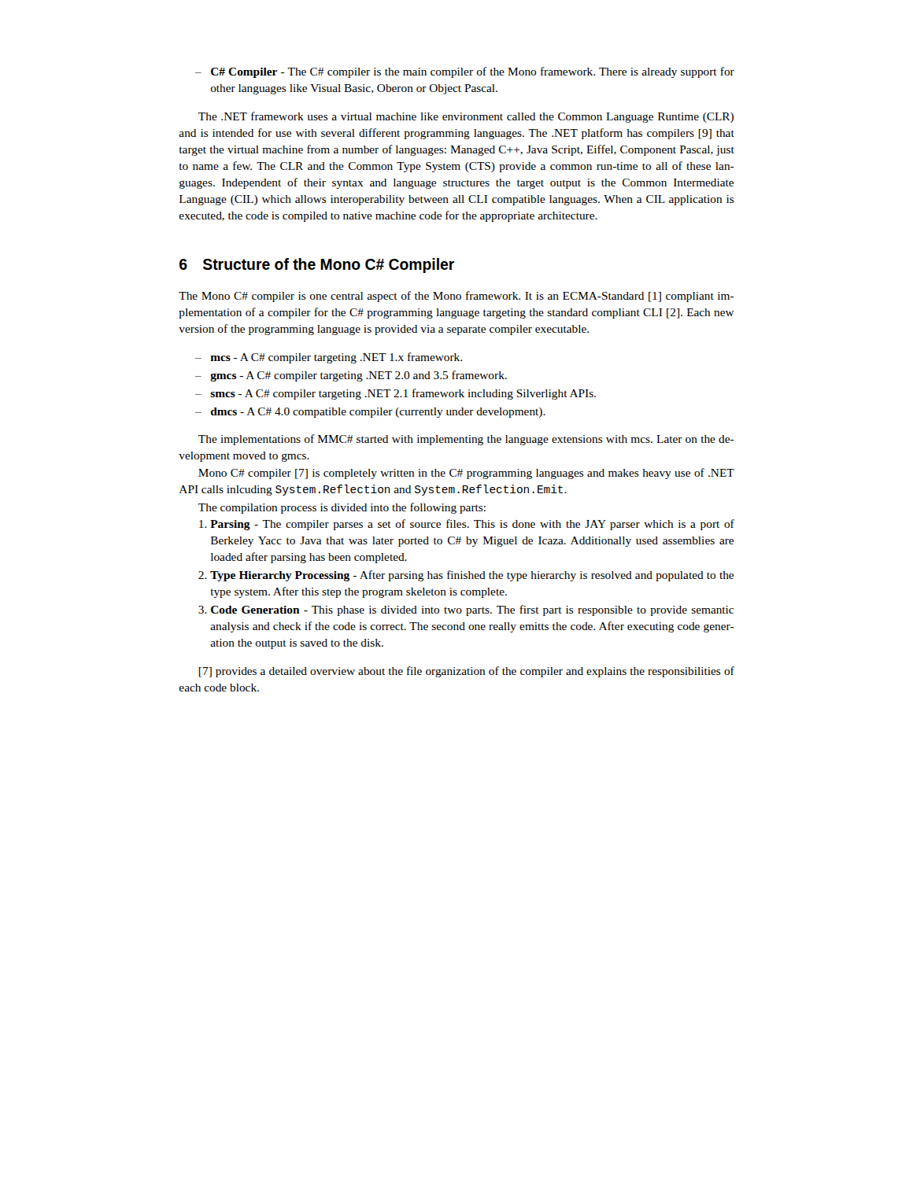C# Compiler - The C# compiler is the main compiler of the Mono framework. There is already support for other languages like Visual Basic, Oberon or Object Pascal.
The .NET framework uses a virtual machine like environment called the Common Language Runtime (CLR) and is intended for use with several different programming languages. The .NET platform has compilers [9] that target the virtual machine from a number of languages: Managed C++, Java Script, Eiffel, Component Pascal, just to name a few. The CLR and the Common Type System (CTS) provide a common run-time to all of these languages. Independent of their syntax and language structures the target output is the Common Intermediate Language (CIL) which allows interoperability between all CLI compatible languages. When a CIL application is executed, the code is compiled to native machine code for the appropriate architecture.
6 Structure of the Mono C# Compiler
The Mono C# compiler is one central aspect of the Mono framework. It is an ECMA-Standard [1] compliant implementation of a compiler for the C# programming language targeting the standard compliant CLI [2]. Each new version of the programming language is provided via a separate compiler executable.
mcs - A C# compiler targeting .NET 1.x framework.
gmcs - A C# compiler targeting .NET 2.0 and 3.5 framework.
smcs - A C# compiler targeting .NET 2.1 framework including Silverlight APIs.
dmcs - A C# 4.0 compatible compiler (currently under development).
The implementations of MMC# started with implementing the language extensions with mcs. Later on the development moved to gmcs.
Mono C# compiler [7] is completely written in the C# programming languages and makes heavy use of .NET API calls inlcuding System.Reflection and System.Reflection.Emit.
The compilation process is divided into the following parts:
Parsing - The compiler parses a set of source files. This is done with the JAY parser which is a port of Berkeley Yacc to Java that was later ported to C# by Miguel de Icaza. Additionally used assemblies are loaded after parsing has been completed.
Type Hierarchy Processing - After parsing has finished the type hierarchy is resolved and populated to the type system. After this step the program skeleton is complete.
Code Generation - This phase is divided into two parts. The first part is responsible to provide semantic analysis and check if the code is correct. The second one really emitts the code. After executing code generation the output is saved to the disk.
[7] provides a detailed overview about the file organization of the compiler and explains the responsibilities of each code block.